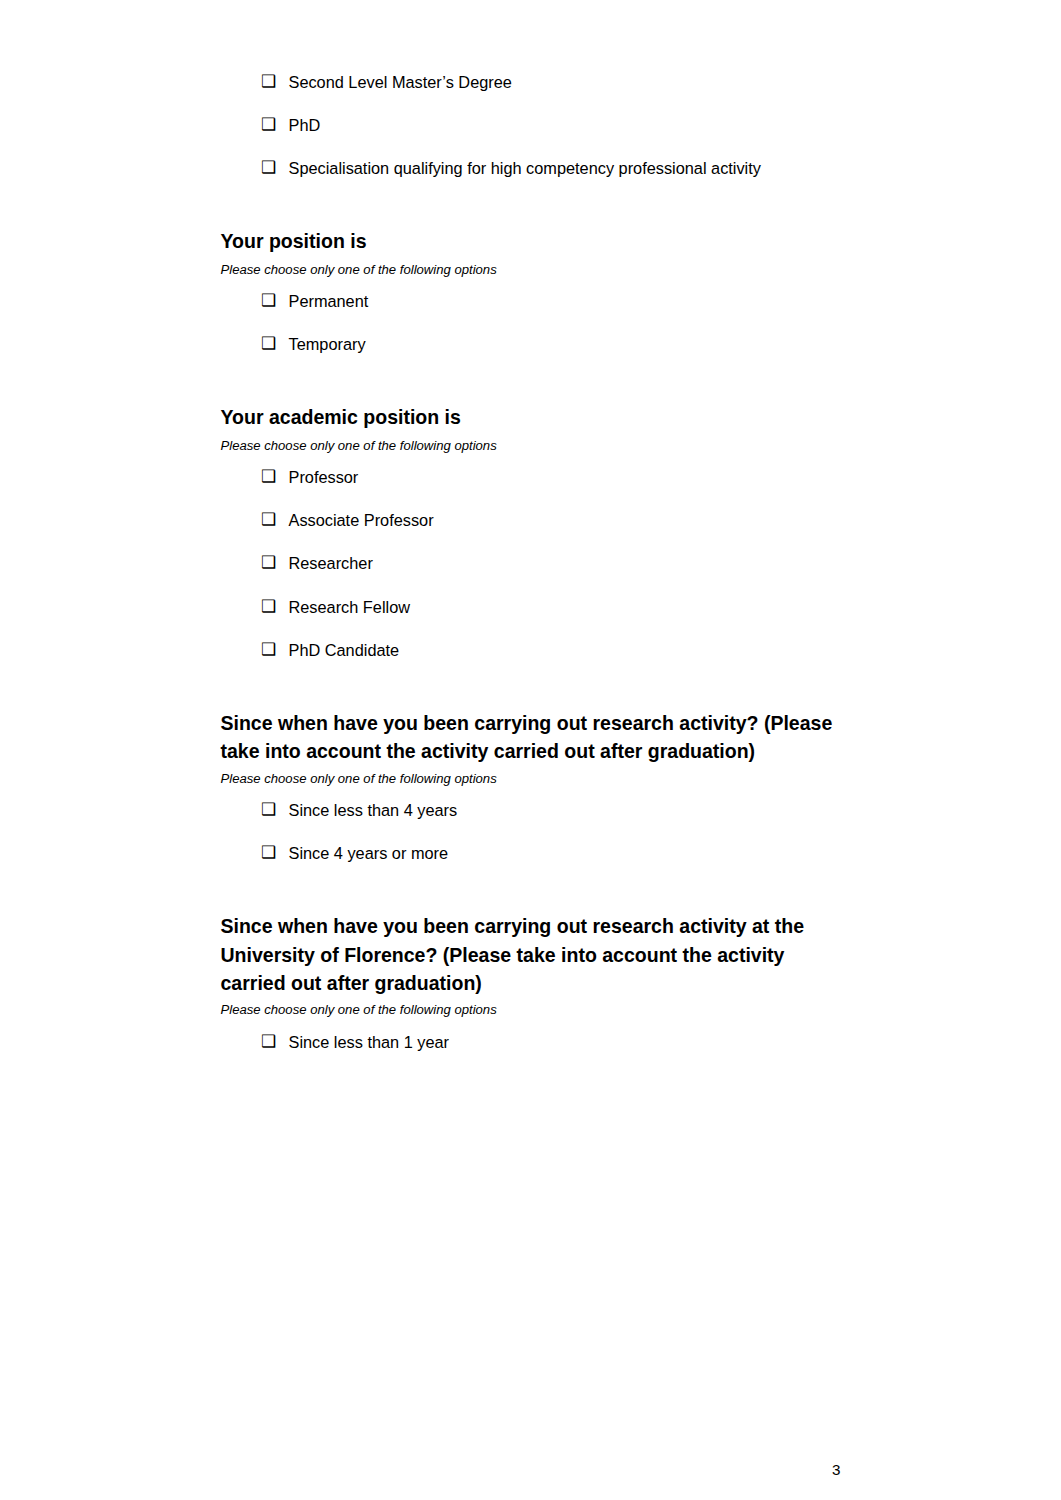Second Level Master’s Degree
PhD
Specialisation qualifying for high competency professional activity
Your position is
Please choose only one of the following options
Permanent
Temporary
Your academic position is
Please choose only one of the following options
Professor
Associate Professor
Researcher
Research Fellow
PhD Candidate
Since when have you been carrying out research activity? (Please take into account the activity carried out after graduation)
Please choose only one of the following options
Since less than 4 years
Since 4 years or more
Since when have you been carrying out research activity at the University of Florence? (Please take into account the activity carried out after graduation)
Please choose only one of the following options
Since less than 1 year
3